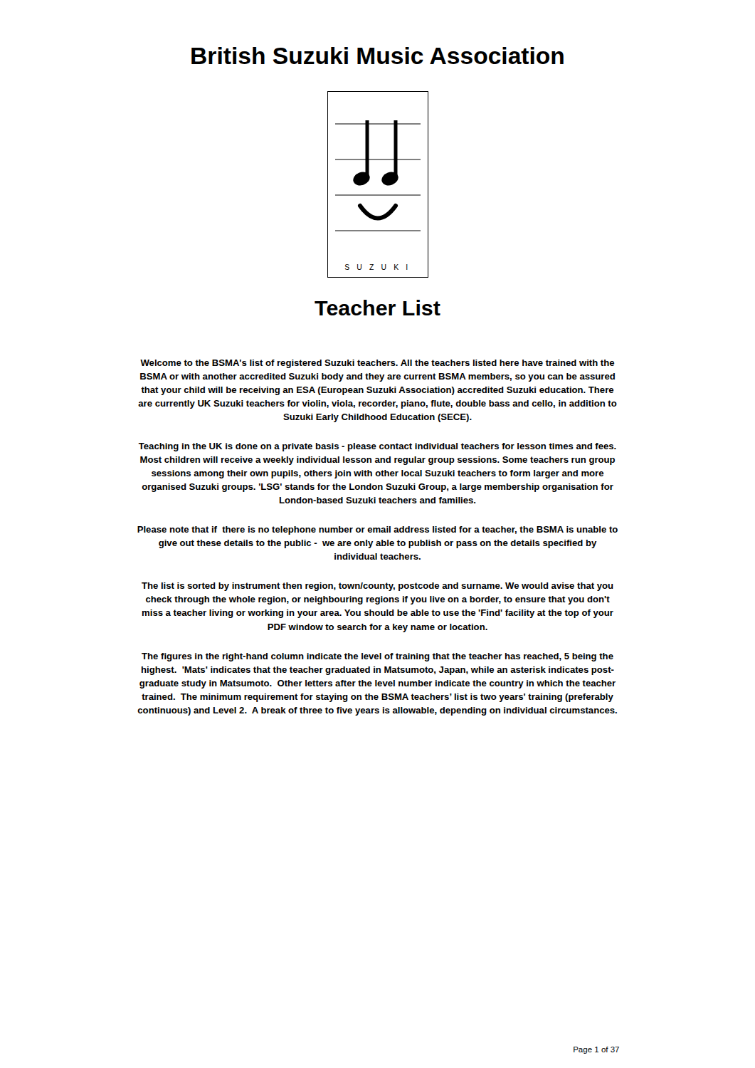British Suzuki Music Association
S U Z U K I
Teacher List
Welcome to the BSMA's list of registered Suzuki teachers. All the teachers listed here have trained with the BSMA or with another accredited Suzuki body and they are current BSMA members, so you can be assured that your child will be receiving an ESA (European Suzuki Association) accredited Suzuki education. There are currently UK Suzuki teachers for violin, viola, recorder, piano, flute, double bass and cello, in addition to Suzuki Early Childhood Education (SECE).
Teaching in the UK is done on a private basis - please contact individual teachers for lesson times and fees. Most children will receive a weekly individual lesson and regular group sessions. Some teachers run group sessions among their own pupils, others join with other local Suzuki teachers to form larger and more organised Suzuki groups. 'LSG' stands for the London Suzuki Group, a large membership organisation for London-based Suzuki teachers and families.
Please note that if there is no telephone number or email address listed for a teacher, the BSMA is unable to give out these details to the public - we are only able to publish or pass on the details specified by individual teachers.
The list is sorted by instrument then region, town/county, postcode and surname. We would avise that you check through the whole region, or neighbouring regions if you live on a border, to ensure that you don't miss a teacher living or working in your area. You should be able to use the 'Find' facility at the top of your PDF window to search for a key name or location.
The figures in the right-hand column indicate the level of training that the teacher has reached, 5 being the highest. 'Mats' indicates that the teacher graduated in Matsumoto, Japan, while an asterisk indicates post-graduate study in Matsumoto. Other letters after the level number indicate the country in which the teacher trained. The minimum requirement for staying on the BSMA teachers’ list is two years' training (preferably continuous) and Level 2. A break of three to five years is allowable, depending on individual circumstances.
Page 1 of 37